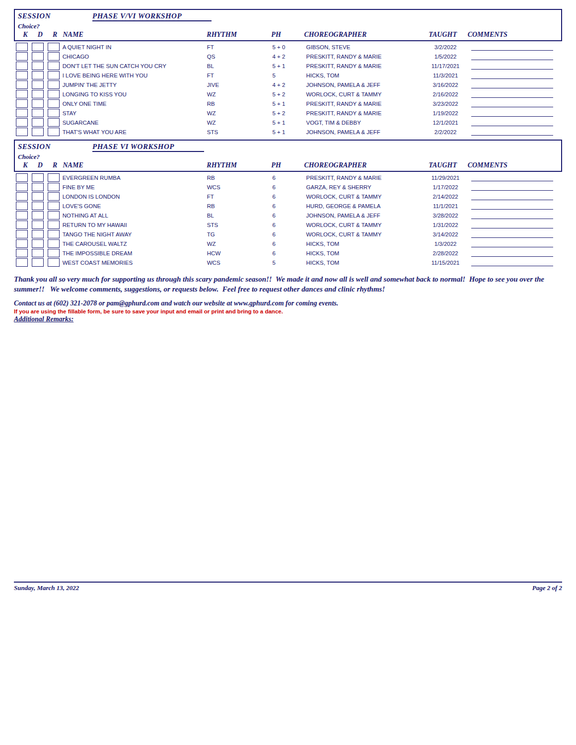SESSION PHASE V/VI WORKSHOP
Choice?
| K | D | R | NAME | RHYTHM | PH | CHOREOGRAPHER | TAUGHT | COMMENTS |
| | | | A QUIET NIGHT IN | FT | 5 + 0 | GIBSON, STEVE | 3/2/2022 | |
| | | | CHICAGO | QS | 4 + 2 | PRESKITT, RANDY & MARIE | 1/5/2022 | |
| | | | DON'T LET THE SUN CATCH YOU CRY | BL | 5 + 1 | PRESKITT, RANDY & MARIE | 11/17/2021 | |
| | | | I LOVE BEING HERE WITH YOU | FT | 5 | HICKS, TOM | 11/3/2021 | |
| | | | JUMPIN' THE JETTY | JIVE | 4 + 2 | JOHNSON, PAMELA & JEFF | 3/16/2022 | |
| | | | LONGING TO KISS YOU | WZ | 5 + 2 | WORLOCK, CURT & TAMMY | 2/16/2022 | |
| | | | ONLY ONE TIME | RB | 5 + 1 | PRESKITT, RANDY & MARIE | 3/23/2022 | |
| | | | STAY | WZ | 5 + 2 | PRESKITT, RANDY & MARIE | 1/19/2022 | |
| | | | SUGARCANE | WZ | 5 + 1 | VOGT, TIM & DEBBY | 12/1/2021 | |
| | | | THAT'S WHAT YOU ARE | STS | 5 + 1 | JOHNSON, PAMELA & JEFF | 2/2/2022 | |
SESSION PHASE VI WORKSHOP
Choice?
| K | D | R | NAME | RHYTHM | PH | CHOREOGRAPHER | TAUGHT | COMMENTS |
| | | | EVERGREEN RUMBA | RB | 6 | PRESKITT, RANDY & MARIE | 11/29/2021 | |
| | | | FINE BY ME | WCS | 6 | GARZA, REY & SHERRY | 1/17/2022 | |
| | | | LONDON IS LONDON | FT | 6 | WORLOCK, CURT & TAMMY | 2/14/2022 | |
| | | | LOVE'S GONE | RB | 6 | HURD, GEORGE & PAMELA | 11/1/2021 | |
| | | | NOTHING AT ALL | BL | 6 | JOHNSON, PAMELA & JEFF | 3/28/2022 | |
| | | | RETURN TO MY HAWAII | STS | 6 | WORLOCK, CURT & TAMMY | 1/31/2022 | |
| | | | TANGO THE NIGHT AWAY | TG | 6 | WORLOCK, CURT & TAMMY | 3/14/2022 | |
| | | | THE CAROUSEL WALTZ | WZ | 6 | HICKS, TOM | 1/3/2022 | |
| | | | THE IMPOSSIBLE DREAM | HCW | 6 | HICKS, TOM | 2/28/2022 | |
| | | | WEST COAST MEMORIES | WCS | 5 | HICKS, TOM | 11/15/2021 | |
Thank you all so very much for supporting us through this scary pandemic season!! We made it and now all is well and somewhat back to normal! Hope to see you over the summer!! We welcome comments, suggestions, or requests below. Feel free to request other dances and clinic rhythms!
Contact us at (602) 321-2078 or pam@gphurd.com and watch our website at www.gphurd.com for coming events.
If you are using the fillable form, be sure to save your input and email or print and bring to a dance.
Additional Remarks:
Sunday, March 13, 2022 Page 2 of 2